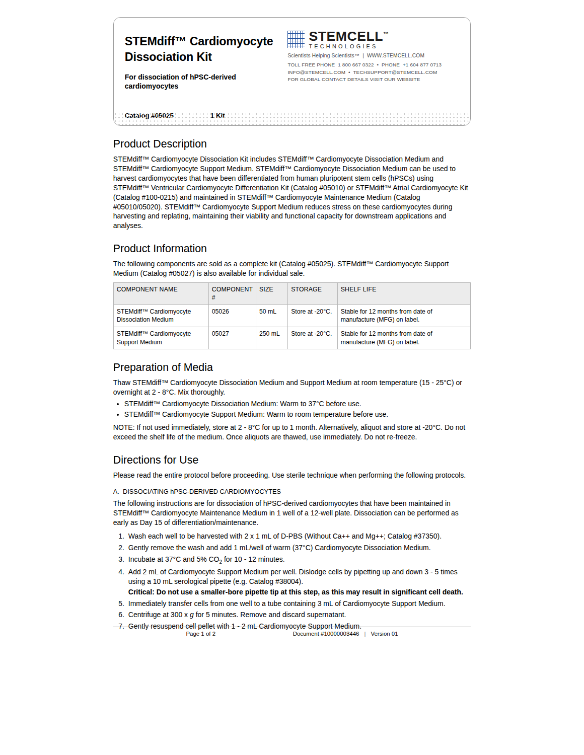STEMdiff™ Cardiomyocyte Dissociation Kit
For dissociation of hPSC-derived cardiomyocytes
Catalog #050251 Kit
STEMCELL™
TECHNOLOGIES
Scientists Helping Scientists™|WWW.STEMCELL.COM
TOLL FREE PHONE 1 800 667 0322 • PHONE +1 604 877 0713
INFO@STEMCELL.COM • TECHSUPPORT@STEMCELL.COM
FOR GLOBAL CONTACT DETAILS VISIT OUR WEBSITE
Product Description
STEMdiff™ Cardiomyocyte Dissociation Kit includes STEMdiff™ Cardiomyocyte Dissociation Medium and STEMdiff™ Cardiomyocyte Support Medium. STEMdiff™ Cardiomyocyte Dissociation Medium can be used to harvest cardiomyocytes that have been differentiated from human pluripotent stem cells (hPSCs) using STEMdiff™ Ventricular Cardiomyocyte Differentiation Kit (Catalog #05010) or STEMdiff™ Atrial Cardiomyocyte Kit (Catalog #100-0215) and maintained in STEMdiff™ Cardiomyocyte Maintenance Medium (Catalog #05010/05020). STEMdiff™ Cardiomyocyte Support Medium reduces stress on these cardiomyocytes during harvesting and replating, maintaining their viability and functional capacity for downstream applications and analyses.
Product Information
The following components are sold as a complete kit (Catalog #05025). STEMdiff™ Cardiomyocyte Support Medium (Catalog #05027) is also available for individual sale.
| COMPONENT NAME | COMPONENT # | SIZE | STORAGE | SHELF LIFE |
| --- | --- | --- | --- | --- |
| STEMdiff™ Cardiomyocyte Dissociation Medium | 05026 | 50 mL | Store at -20°C. | Stable for 12 months from date of manufacture (MFG) on label. |
| STEMdiff™ Cardiomyocyte Support Medium | 05027 | 250 mL | Store at -20°C. | Stable for 12 months from date of manufacture (MFG) on label. |
Preparation of Media
Thaw STEMdiff™ Cardiomyocyte Dissociation Medium and Support Medium at room temperature (15 - 25°C) or overnight at 2 - 8°C. Mix thoroughly.
STEMdiff™ Cardiomyocyte Dissociation Medium: Warm to 37°C before use.
STEMdiff™ Cardiomyocyte Support Medium: Warm to room temperature before use.
NOTE: If not used immediately, store at 2 - 8°C for up to 1 month. Alternatively, aliquot and store at -20°C. Do not exceed the shelf life of the medium. Once aliquots are thawed, use immediately. Do not re-freeze.
Directions for Use
Please read the entire protocol before proceeding. Use sterile technique when performing the following protocols.
A. DISSOCIATING hPSC-DERIVED CARDIOMYOCYTES
The following instructions are for dissociation of hPSC-derived cardiomyocytes that have been maintained in STEMdiff™ Cardiomyocyte Maintenance Medium in 1 well of a 12-well plate. Dissociation can be performed as early as Day 15 of differentiation/maintenance.
Wash each well to be harvested with 2 x 1 mL of D-PBS (Without Ca++ and Mg++; Catalog #37350).
Gently remove the wash and add 1 mL/well of warm (37°C) Cardiomyocyte Dissociation Medium.
Incubate at 37°C and 5% CO2 for 10 - 12 minutes.
Add 2 mL of Cardiomyocyte Support Medium per well. Dislodge cells by pipetting up and down 3 - 5 times using a 10 mL serological pipette (e.g. Catalog #38004). Critical: Do not use a smaller-bore pipette tip at this step, as this may result in significant cell death.
Immediately transfer cells from one well to a tube containing 3 mL of Cardiomyocyte Support Medium.
Centrifuge at 300 x g for 5 minutes. Remove and discard supernatant.
Gently resuspend cell pellet with 1 - 2 mL Cardiomyocyte Support Medium.
Page 1 of 2 Document #10000003446|Version 01